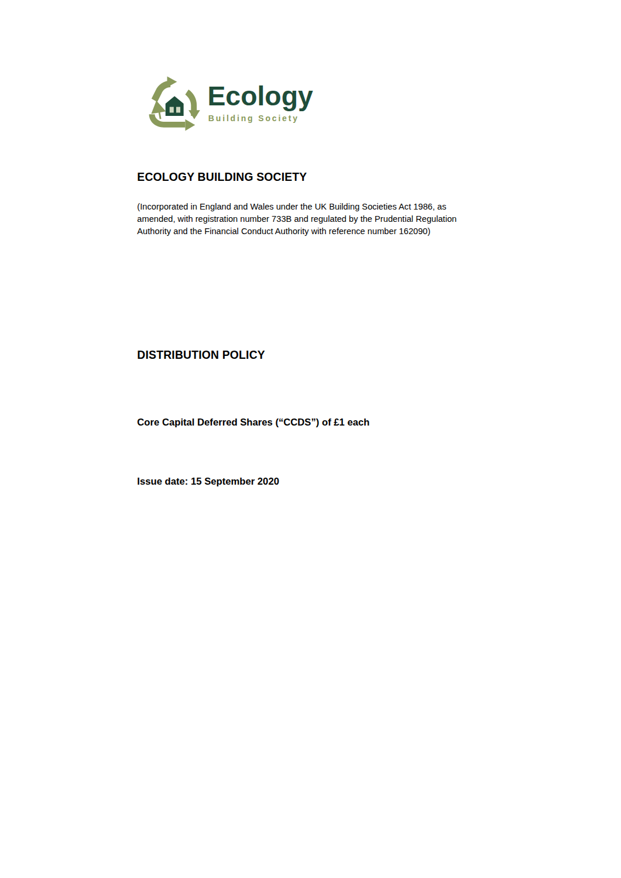Ecology Building Society
ECOLOGY BUILDING SOCIETY
(Incorporated in England and Wales under the UK Building Societies Act 1986, as amended, with registration number 733B and regulated by the Prudential Regulation Authority and the Financial Conduct Authority with reference number 162090)
DISTRIBUTION POLICY
Core Capital Deferred Shares (“CCDS”) of £1 each
Issue date: 15 September 2020